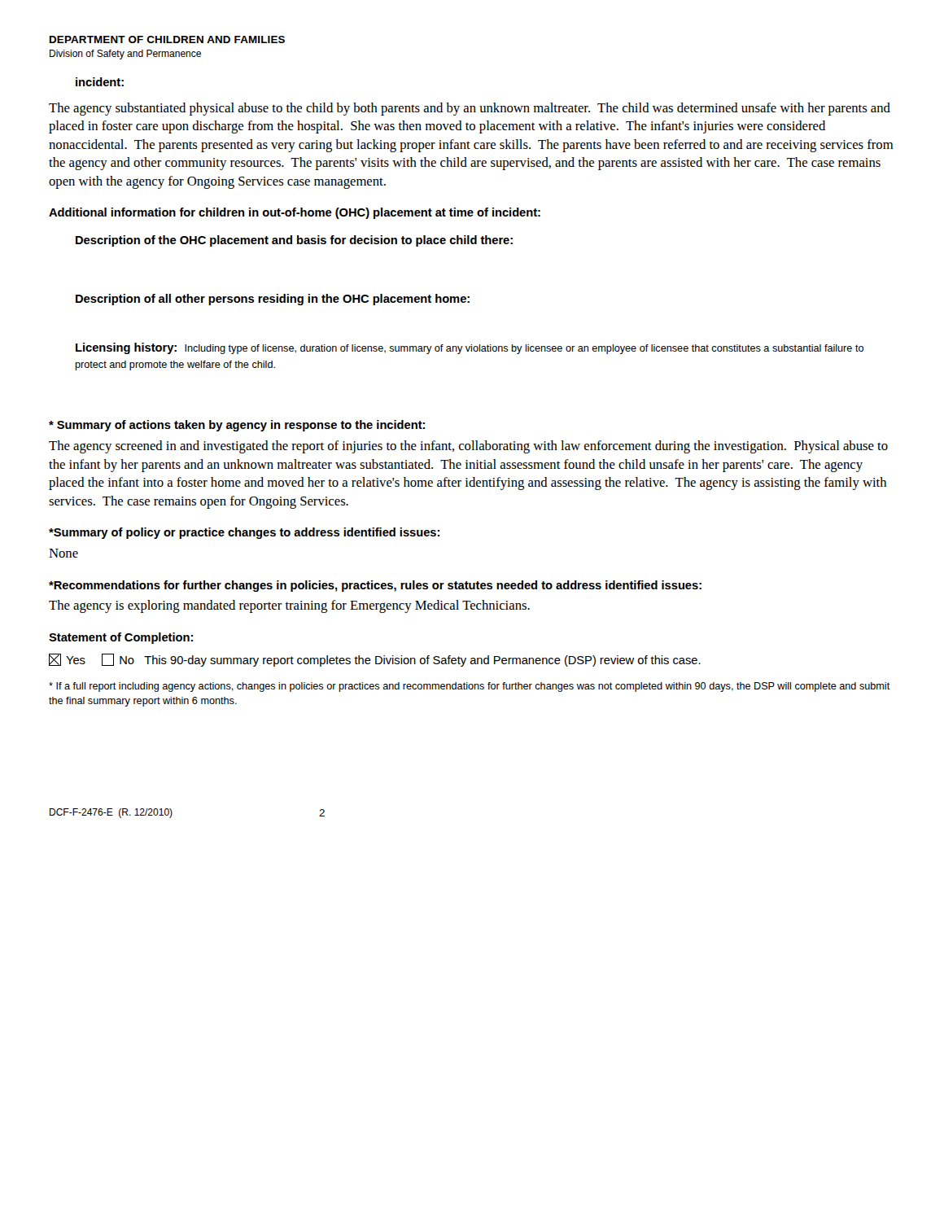DEPARTMENT OF CHILDREN AND FAMILIES
Division of Safety and Permanence
incident:
The agency substantiated physical abuse to the child by both parents and by an unknown maltreater. The child was determined unsafe with her parents and placed in foster care upon discharge from the hospital. She was then moved to placement with a relative. The infant's injuries were considered nonaccidental. The parents presented as very caring but lacking proper infant care skills. The parents have been referred to and are receiving services from the agency and other community resources. The parents' visits with the child are supervised, and the parents are assisted with her care. The case remains open with the agency for Ongoing Services case management.
Additional information for children in out-of-home (OHC) placement at time of incident:
Description of the OHC placement and basis for decision to place child there:
Description of all other persons residing in the OHC placement home:
Licensing history: Including type of license, duration of license, summary of any violations by licensee or an employee of licensee that constitutes a substantial failure to protect and promote the welfare of the child.
* Summary of actions taken by agency in response to the incident:
The agency screened in and investigated the report of injuries to the infant, collaborating with law enforcement during the investigation. Physical abuse to the infant by her parents and an unknown maltreater was substantiated. The initial assessment found the child unsafe in her parents' care. The agency placed the infant into a foster home and moved her to a relative's home after identifying and assessing the relative. The agency is assisting the family with services. The case remains open for Ongoing Services.
*Summary of policy or practice changes to address identified issues:
None
*Recommendations for further changes in policies, practices, rules or statutes needed to address identified issues:
The agency is exploring mandated reporter training for Emergency Medical Technicians.
Statement of Completion:
Yes No This 90-day summary report completes the Division of Safety and Permanence (DSP) review of this case.
* If a full report including agency actions, changes in policies or practices and recommendations for further changes was not completed within 90 days, the DSP will complete and submit the final summary report within 6 months.
DCF-F-2476-E (R. 12/2010) 2